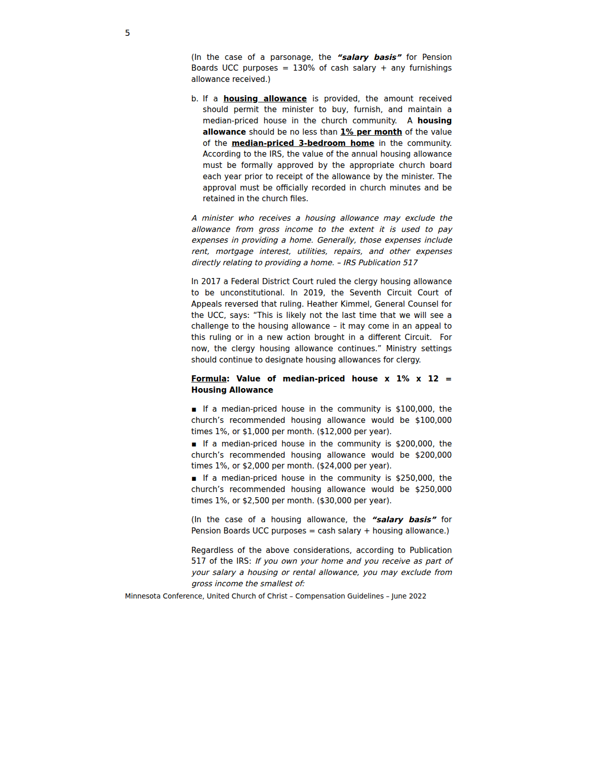5
(In the case of a parsonage, the “salary basis” for Pension Boards UCC purposes = 130% of cash salary + any furnishings allowance received.)
b.
If a housing allowance is provided, the amount received should permit the minister to buy, furnish, and maintain a median-priced house in the church community. A housing allowance should be no less than 1% per month of the value of the median-priced 3-bedroom home in the community. According to the IRS, the value of the annual housing allowance must be formally approved by the appropriate church board each year prior to receipt of the allowance by the minister. The approval must be officially recorded in church minutes and be retained in the church files.
A minister who receives a housing allowance may exclude the allowance from gross income to the extent it is used to pay expenses in providing a home. Generally, those expenses include rent, mortgage interest, utilities, repairs, and other expenses directly relating to providing a home. – IRS Publication 517
In 2017 a Federal District Court ruled the clergy housing allowance to be unconstitutional. In 2019, the Seventh Circuit Court of Appeals reversed that ruling. Heather Kimmel, General Counsel for the UCC, says: “This is likely not the last time that we will see a challenge to the housing allowance – it may come in an appeal to this ruling or in a new action brought in a different Circuit. For now, the clergy housing allowance continues.” Ministry settings should continue to designate housing allowances for clergy.
Formula: Value of median-priced house x 1% x 12 = Housing Allowance
▪ If a median-priced house in the community is $100,000, the church’s recommended housing allowance would be $100,000 times 1%, or $1,000 per month. ($12,000 per year).
▪ If a median-priced house in the community is $200,000, the church’s recommended housing allowance would be $200,000 times 1%, or $2,000 per month. ($24,000 per year).
▪ If a median-priced house in the community is $250,000, the church’s recommended housing allowance would be $250,000 times 1%, or $2,500 per month. ($30,000 per year).
(In the case of a housing allowance, the “salary basis” for Pension Boards UCC purposes = cash salary + housing allowance.)
Regardless of the above considerations, according to Publication 517 of the IRS: If you own your home and you receive as part of your salary a housing or rental allowance, you may exclude from gross income the smallest of:
Minnesota Conference, United Church of Christ – Compensation Guidelines – June 2022